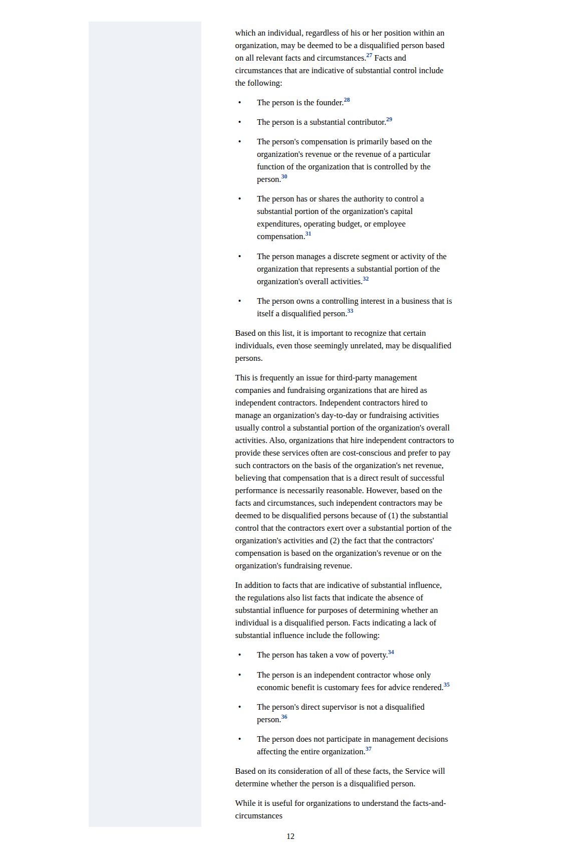which an individual, regardless of his or her position within an organization, may be deemed to be a disqualified person based on all relevant facts and circumstances.27 Facts and circumstances that are indicative of substantial control include the following:
The person is the founder.28
The person is a substantial contributor.29
The person's compensation is primarily based on the organization's revenue or the revenue of a particular function of the organization that is controlled by the person.30
The person has or shares the authority to control a substantial portion of the organization's capital expenditures, operating budget, or employee compensation.31
The person manages a discrete segment or activity of the organization that represents a substantial portion of the organization's overall activities.32
The person owns a controlling interest in a business that is itself a disqualified person.33
Based on this list, it is important to recognize that certain individuals, even those seemingly unrelated, may be disqualified persons.
This is frequently an issue for third-party management companies and fundraising organizations that are hired as independent contractors. Independent contractors hired to manage an organization's day-to-day or fundraising activities usually control a substantial portion of the organization's overall activities. Also, organizations that hire independent contractors to provide these services often are cost-conscious and prefer to pay such contractors on the basis of the organization's net revenue, believing that compensation that is a direct result of successful performance is necessarily reasonable. However, based on the facts and circumstances, such independent contractors may be deemed to be disqualified persons because of (1) the substantial control that the contractors exert over a substantial portion of the organization's activities and (2) the fact that the contractors' compensation is based on the organization's revenue or on the organization's fundraising revenue.
In addition to facts that are indicative of substantial influence, the regulations also list facts that indicate the absence of substantial influence for purposes of determining whether an individual is a disqualified person. Facts indicating a lack of substantial influence include the following:
The person has taken a vow of poverty.34
The person is an independent contractor whose only economic benefit is customary fees for advice rendered.35
The person's direct supervisor is not a disqualified person.36
The person does not participate in management decisions affecting the entire organization.37
Based on its consideration of all of these facts, the Service will determine whether the person is a disqualified person.
While it is useful for organizations to understand the facts-and-circumstances
12